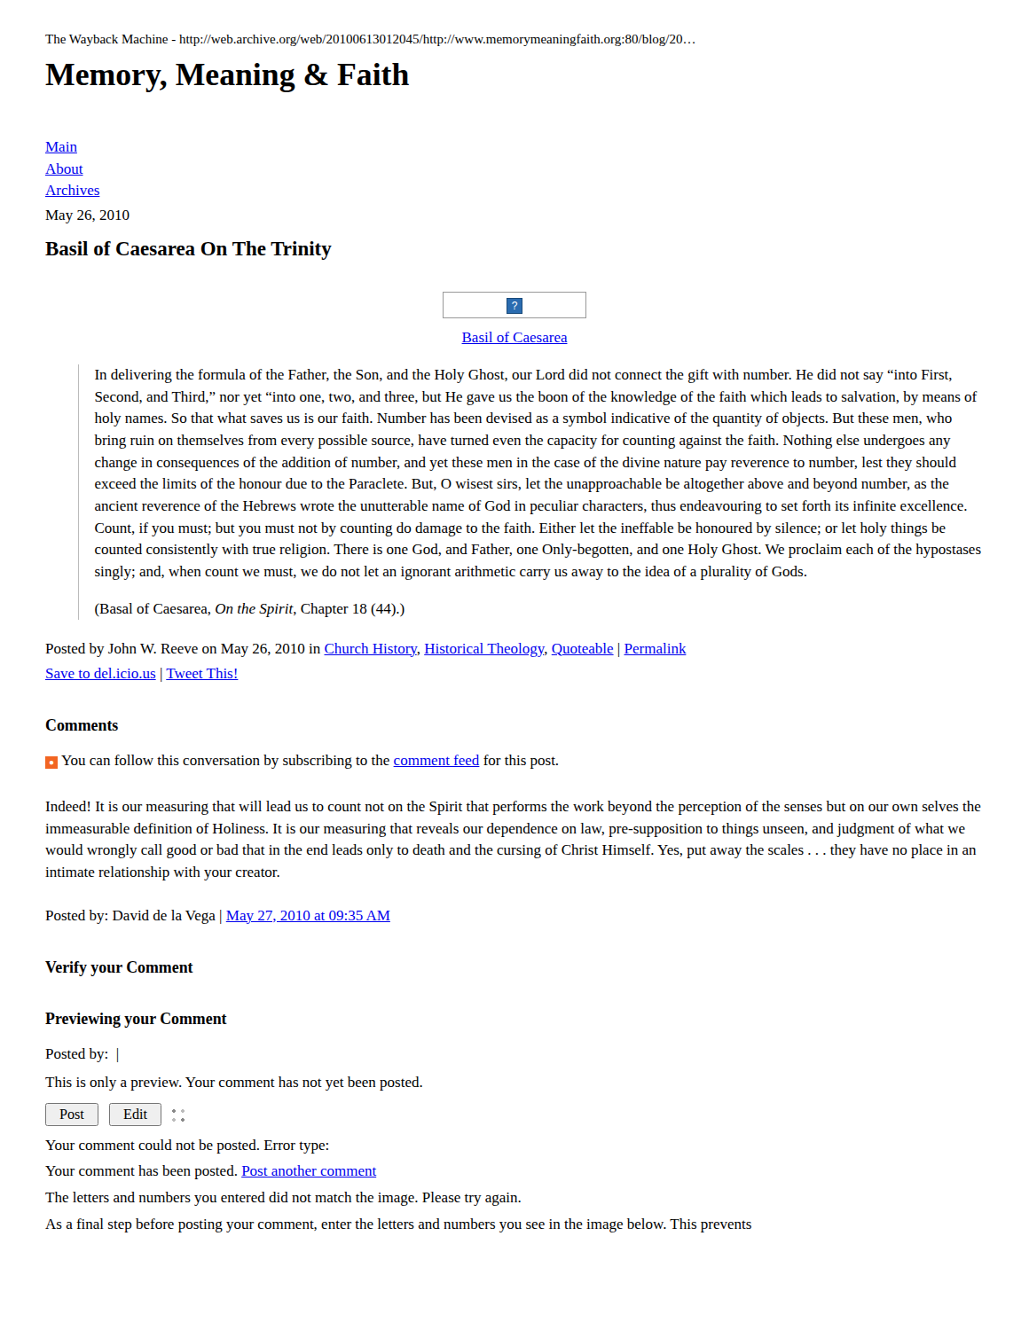The Wayback Machine - http://web.archive.org/web/20100613012045/http://www.memorymeaningfaith.org:80/blog/20…
Memory, Meaning & Faith
Main About Archives
May 26, 2010
Basil of Caesarea On The Trinity
?
Basil of Caesarea
In delivering the formula of the Father, the Son, and the Holy Ghost, our Lord did not connect the gift with number. He did not say “into First, Second, and Third,” nor yet “into one, two, and three, but He gave us the boon of the knowledge of the faith which leads to salvation, by means of holy names. So that what saves us is our faith. Number has been devised as a symbol indicative of the quantity of objects. But these men, who bring ruin on themselves from every possible source, have turned even the capacity for counting against the faith. Nothing else undergoes any change in consequences of the addition of number, and yet these men in the case of the divine nature pay reverence to number, lest they should exceed the limits of the honour due to the Paraclete. But, O wisest sirs, let the unapproachable be altogether above and beyond number, as the ancient reverence of the Hebrews wrote the unutterable name of God in peculiar characters, thus endeavouring to set forth its infinite excellence. Count, if you must; but you must not by counting do damage to the faith. Either let the ineffable be honoured by silence; or let holy things be counted consistently with true religion. There is one God, and Father, one Only-begotten, and one Holy Ghost. We proclaim each of the hypostases singly; and, when count we must, we do not let an ignorant arithmetic carry us away to the idea of a plurality of Gods.
(Basal of Caesarea, On the Spirit, Chapter 18 (44).)
Posted by John W. Reeve on May 26, 2010 in Church History, Historical Theology, Quoteable | Permalink
Save to del.icio.us | Tweet This!
Comments
●You can follow this conversation by subscribing to the comment feed for this post.
Indeed! It is our measuring that will lead us to count not on the Spirit that performs the work beyond the perception of the senses but on our own selves the immeasurable definition of Holiness. It is our measuring that reveals our dependence on law, pre-supposition to things unseen, and judgment of what we would wrongly call good or bad that in the end leads only to death and the cursing of Christ Himself. Yes, put away the scales . . . they have no place in an intimate relationship with your creator.
Posted by: David de la Vega | May 27, 2010 at 09:35 AM
Verify your Comment
Previewing your Comment
Posted by: |
This is only a preview. Your comment has not yet been posted.
Post Edit
Your comment could not be posted. Error type:
Your comment has been posted. Post another comment
The letters and numbers you entered did not match the image. Please try again.
As a final step before posting your comment, enter the letters and numbers you see in the image below. This prevents